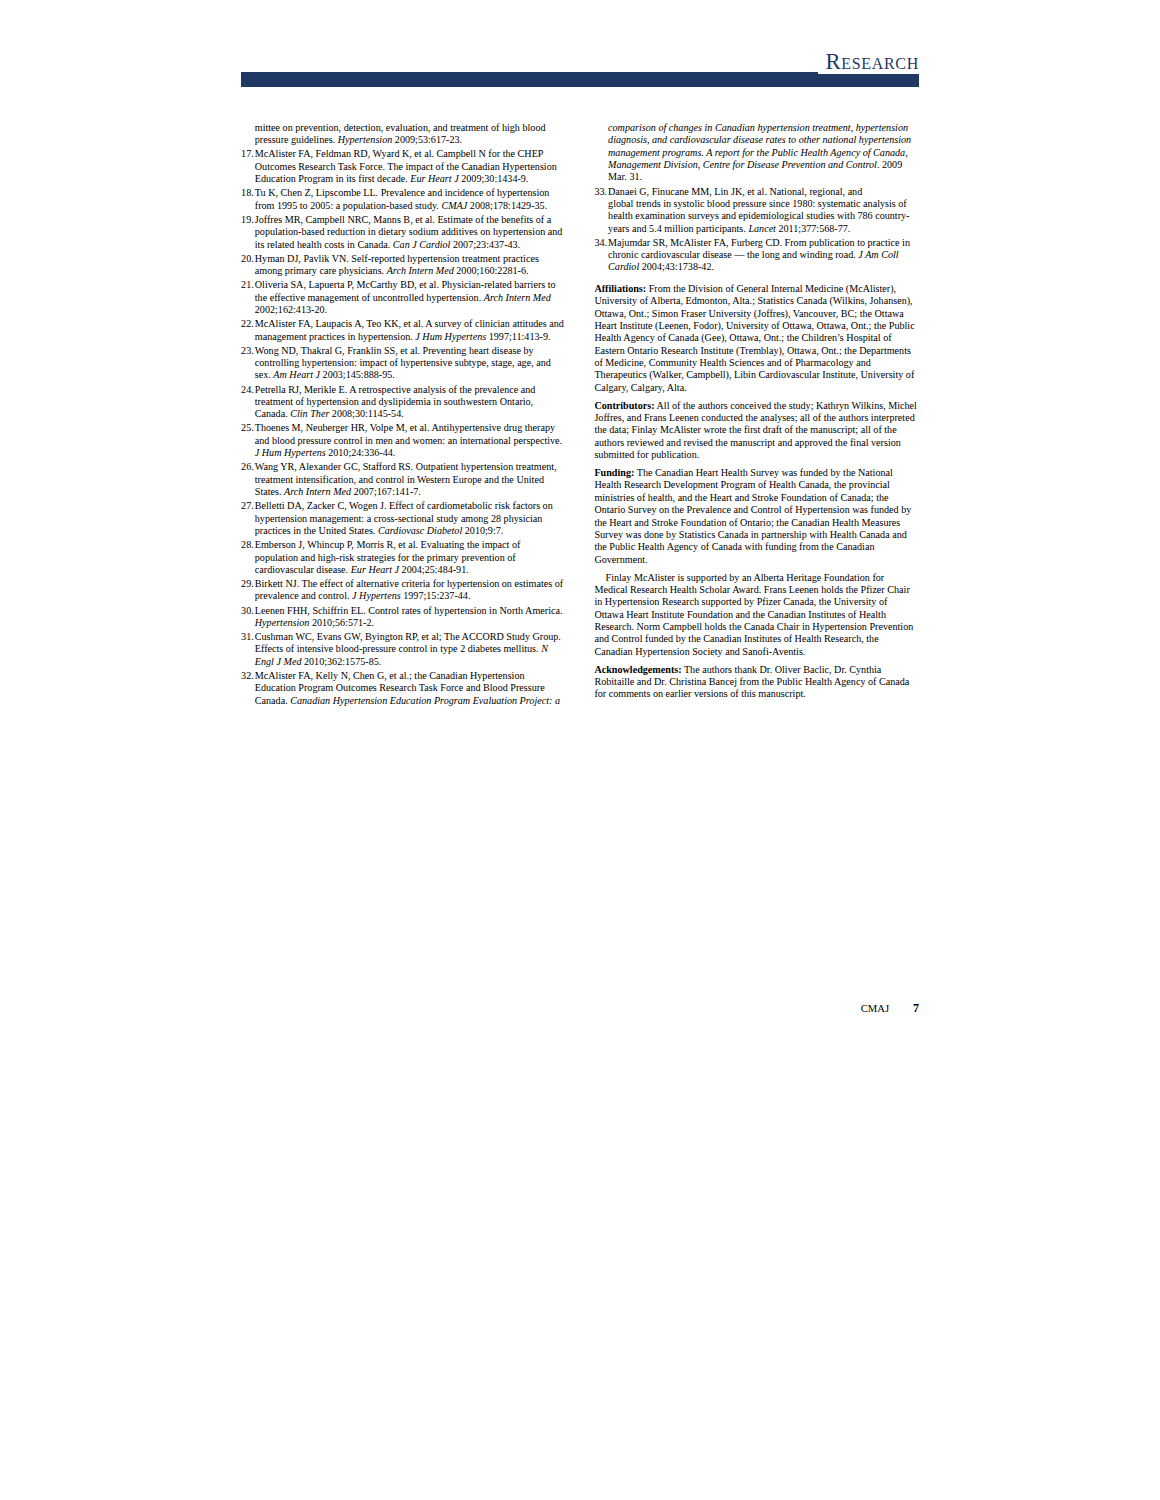Research
mittee on prevention, detection, evaluation, and treatment of high blood pressure guidelines. Hypertension 2009;53:617-23.
17. McAlister FA, Feldman RD, Wyard K, et al. Campbell N for the CHEP Outcomes Research Task Force. The impact of the Canadian Hypertension Education Program in its first decade. Eur Heart J 2009;30:1434-9.
18. Tu K, Chen Z, Lipscombe LL. Prevalence and incidence of hypertension from 1995 to 2005: a population-based study. CMAJ 2008;178:1429-35.
19. Joffres MR, Campbell NRC, Manns B, et al. Estimate of the benefits of a population-based reduction in dietary sodium additives on hypertension and its related health costs in Canada. Can J Cardiol 2007;23:437-43.
20. Hyman DJ, Pavlik VN. Self-reported hypertension treatment practices among primary care physicians. Arch Intern Med 2000;160:2281-6.
21. Oliveria SA, Lapuerta P, McCarthy BD, et al. Physician-related barriers to the effective management of uncontrolled hypertension. Arch Intern Med 2002;162:413-20.
22. McAlister FA, Laupacis A, Teo KK, et al. A survey of clinician attitudes and management practices in hypertension. J Hum Hypertens 1997;11:413-9.
23. Wong ND, Thakral G, Franklin SS, et al. Preventing heart disease by controlling hypertension: impact of hypertensive subtype, stage, age, and sex. Am Heart J 2003;145:888-95.
24. Petrella RJ, Merikle E. A retrospective analysis of the prevalence and treatment of hypertension and dyslipidemia in southwestern Ontario, Canada. Clin Ther 2008;30:1145-54.
25. Thoenes M, Neuberger HR, Volpe M, et al. Antihypertensive drug therapy and blood pressure control in men and women: an international perspective. J Hum Hypertens 2010;24:336-44.
26. Wang YR, Alexander GC, Stafford RS. Outpatient hypertension treatment, treatment intensification, and control in Western Europe and the United States. Arch Intern Med 2007;167:141-7.
27. Belletti DA, Zacker C, Wogen J. Effect of cardiometabolic risk factors on hypertension management: a cross-sectional study among 28 physician practices in the United States. Cardiovasc Diabetol 2010;9:7.
28. Emberson J, Whincup P, Morris R, et al. Evaluating the impact of population and high-risk strategies for the primary prevention of cardiovascular disease. Eur Heart J 2004;25:484-91.
29. Birkett NJ. The effect of alternative criteria for hypertension on estimates of prevalence and control. J Hypertens 1997;15:237-44.
30. Leenen FHH, Schiffrin EL. Control rates of hypertension in North America. Hypertension 2010;56:571-2.
31. Cushman WC, Evans GW, Byington RP, et al; The ACCORD Study Group. Effects of intensive blood-pressure control in type 2 diabetes mellitus. N Engl J Med 2010;362:1575-85.
32. McAlister FA, Kelly N, Chen G, et al.; the Canadian Hypertension Education Program Outcomes Research Task Force and Blood Pressure Canada. Canadian Hypertension Education Program Evaluation Project: a comparison of changes in Canadian hypertension treatment, hypertension diagnosis, and cardiovascular disease rates to other national hypertension management programs. A report for the Public Health Agency of Canada, Management Division, Centre for Disease Prevention and Control. 2009 Mar. 31.
33. Danaei G, Finucane MM, Lin JK, et al. National, regional, and
global trends in systolic blood pressure since 1980: systematic analysis of health examination surveys and epidemiological studies with 786 country-years and 5.4 million participants. Lancet 2011;377:568-77.
34. Majumdar SR, McAlister FA, Furberg CD. From publication to practice in chronic cardiovascular disease — the long and winding road. J Am Coll Cardiol 2004;43:1738-42.
Affiliations: From the Division of General Internal Medicine (McAlister), University of Alberta, Edmonton, Alta.; Statistics Canada (Wilkins, Johansen), Ottawa, Ont.; Simon Fraser University (Joffres), Vancouver, BC; the Ottawa Heart Institute (Leenen, Fodor), University of Ottawa, Ottawa, Ont.; the Public Health Agency of Canada (Gee), Ottawa, Ont.; the Children’s Hospital of Eastern Ontario Research Institute (Tremblay), Ottawa, Ont.; the Departments of Medicine, Community Health Sciences and of Pharmacology and Therapeutics (Walker, Campbell), Libin Cardiovascular Institute, University of Calgary, Calgary, Alta.
Contributors: All of the authors conceived the study; Kathryn Wilkins, Michel Joffres, and Frans Leenen conducted the analyses; all of the authors interpreted the data; Finlay McAlister wrote the first draft of the manuscript; all of the authors reviewed and revised the manuscript and approved the final version submitted for publication.
Funding: The Canadian Heart Health Survey was funded by the National Health Research Development Program of Health Canada, the provincial ministries of health, and the Heart and Stroke Foundation of Canada; the Ontario Survey on the Prevalence and Control of Hypertension was funded by the Heart and Stroke Foundation of Ontario; the Canadian Health Measures Survey was done by Statistics Canada in partnership with Health Canada and the Public Health Agency of Canada with funding from the Canadian Government.
Finlay McAlister is supported by an Alberta Heritage Foundation for Medical Research Health Scholar Award. Frans Leenen holds the Pfizer Chair in Hypertension Research supported by Pfizer Canada, the University of Ottawa Heart Institute Foundation and the Canadian Institutes of Health Research. Norm Campbell holds the Canada Chair in Hypertension Prevention and Control funded by the Canadian Institutes of Health Research, the Canadian Hypertension Society and Sanofi-Aventis.
Acknowledgements: The authors thank Dr. Oliver Baclic, Dr. Cynthia Robitaille and Dr. Christina Bancej from the Public Health Agency of Canada for comments on earlier versions of this manuscript.
CMAJ 7